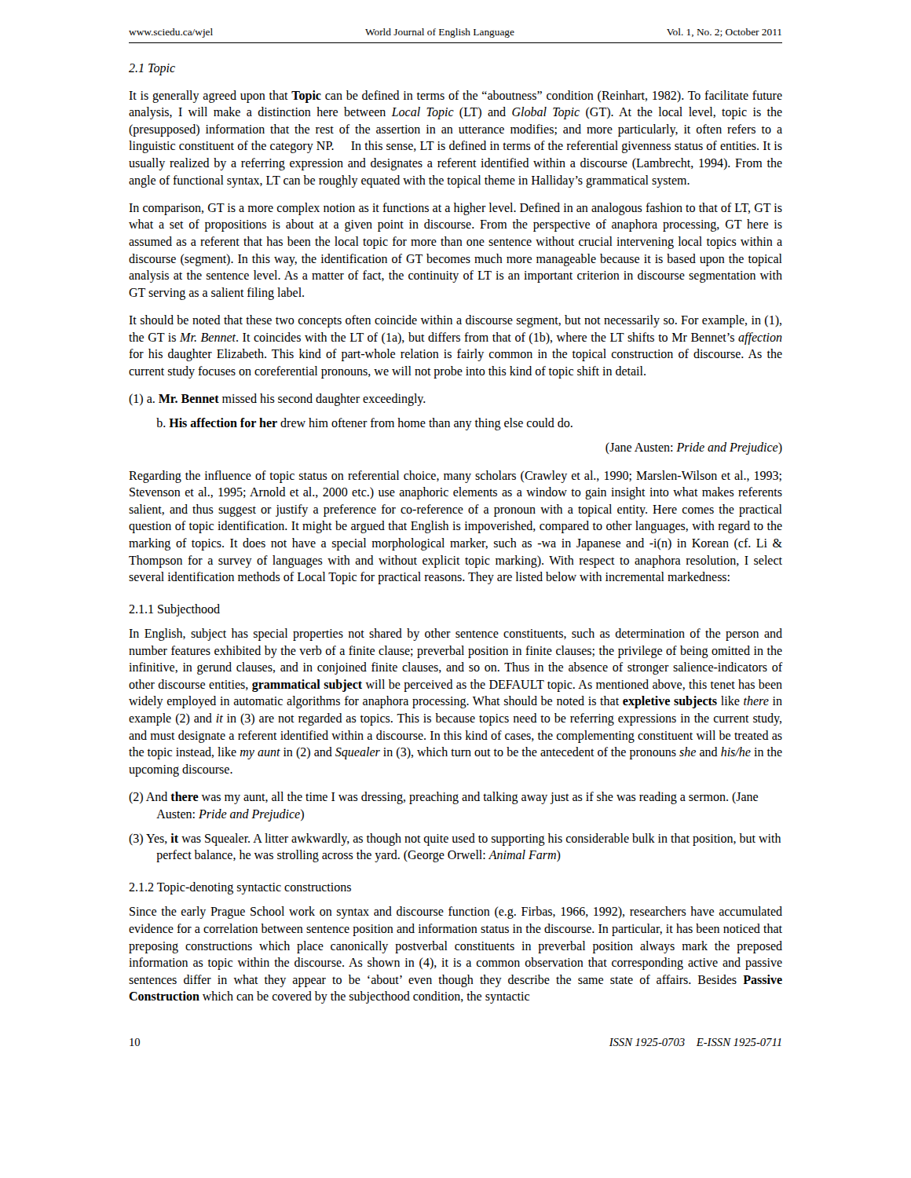www.sciedu.ca/wjel World Journal of English Language Vol. 1, No. 2; October 2011
2.1 Topic
It is generally agreed upon that Topic can be defined in terms of the “aboutness” condition (Reinhart, 1982). To facilitate future analysis, I will make a distinction here between Local Topic (LT) and Global Topic (GT). At the local level, topic is the (presupposed) information that the rest of the assertion in an utterance modifies; and more particularly, it often refers to a linguistic constituent of the category NP. In this sense, LT is defined in terms of the referential givenness status of entities. It is usually realized by a referring expression and designates a referent identified within a discourse (Lambrecht, 1994). From the angle of functional syntax, LT can be roughly equated with the topical theme in Halliday’s grammatical system.
In comparison, GT is a more complex notion as it functions at a higher level. Defined in an analogous fashion to that of LT, GT is what a set of propositions is about at a given point in discourse. From the perspective of anaphora processing, GT here is assumed as a referent that has been the local topic for more than one sentence without crucial intervening local topics within a discourse (segment). In this way, the identification of GT becomes much more manageable because it is based upon the topical analysis at the sentence level. As a matter of fact, the continuity of LT is an important criterion in discourse segmentation with GT serving as a salient filing label.
It should be noted that these two concepts often coincide within a discourse segment, but not necessarily so. For example, in (1), the GT is Mr. Bennet. It coincides with the LT of (1a), but differs from that of (1b), where the LT shifts to Mr Bennet’s affection for his daughter Elizabeth. This kind of part-whole relation is fairly common in the topical construction of discourse. As the current study focuses on coreferential pronouns, we will not probe into this kind of topic shift in detail.
(1) a. Mr. Bennet missed his second daughter exceedingly.
b. His affection for her drew him oftener from home than any thing else could do.
(Jane Austen: Pride and Prejudice)
Regarding the influence of topic status on referential choice, many scholars (Crawley et al., 1990; Marslen-Wilson et al., 1993; Stevenson et al., 1995; Arnold et al., 2000 etc.) use anaphoric elements as a window to gain insight into what makes referents salient, and thus suggest or justify a preference for co-reference of a pronoun with a topical entity. Here comes the practical question of topic identification. It might be argued that English is impoverished, compared to other languages, with regard to the marking of topics. It does not have a special morphological marker, such as -wa in Japanese and -i(n) in Korean (cf. Li & Thompson for a survey of languages with and without explicit topic marking). With respect to anaphora resolution, I select several identification methods of Local Topic for practical reasons. They are listed below with incremental markedness:
2.1.1 Subjecthood
In English, subject has special properties not shared by other sentence constituents, such as determination of the person and number features exhibited by the verb of a finite clause; preverbal position in finite clauses; the privilege of being omitted in the infinitive, in gerund clauses, and in conjoined finite clauses, and so on. Thus in the absence of stronger salience-indicators of other discourse entities, grammatical subject will be perceived as the DEFAULT topic. As mentioned above, this tenet has been widely employed in automatic algorithms for anaphora processing. What should be noted is that expletive subjects like there in example (2) and it in (3) are not regarded as topics. This is because topics need to be referring expressions in the current study, and must designate a referent identified within a discourse. In this kind of cases, the complementing constituent will be treated as the topic instead, like my aunt in (2) and Squealer in (3), which turn out to be the antecedent of the pronouns she and his/he in the upcoming discourse.
(2) And there was my aunt, all the time I was dressing, preaching and talking away just as if she was reading a sermon. (Jane Austen: Pride and Prejudice)
(3) Yes, it was Squealer. A litter awkwardly, as though not quite used to supporting his considerable bulk in that position, but with perfect balance, he was strolling across the yard. (George Orwell: Animal Farm)
2.1.2 Topic-denoting syntactic constructions
Since the early Prague School work on syntax and discourse function (e.g. Firbas, 1966, 1992), researchers have accumulated evidence for a correlation between sentence position and information status in the discourse. In particular, it has been noticed that preposing constructions which place canonically postverbal constituents in preverbal position always mark the preposed information as topic within the discourse. As shown in (4), it is a common observation that corresponding active and passive sentences differ in what they appear to be ‘about’ even though they describe the same state of affairs. Besides Passive Construction which can be covered by the subjecthood condition, the syntactic
10 ISSN 1925-0703 E-ISSN 1925-0711